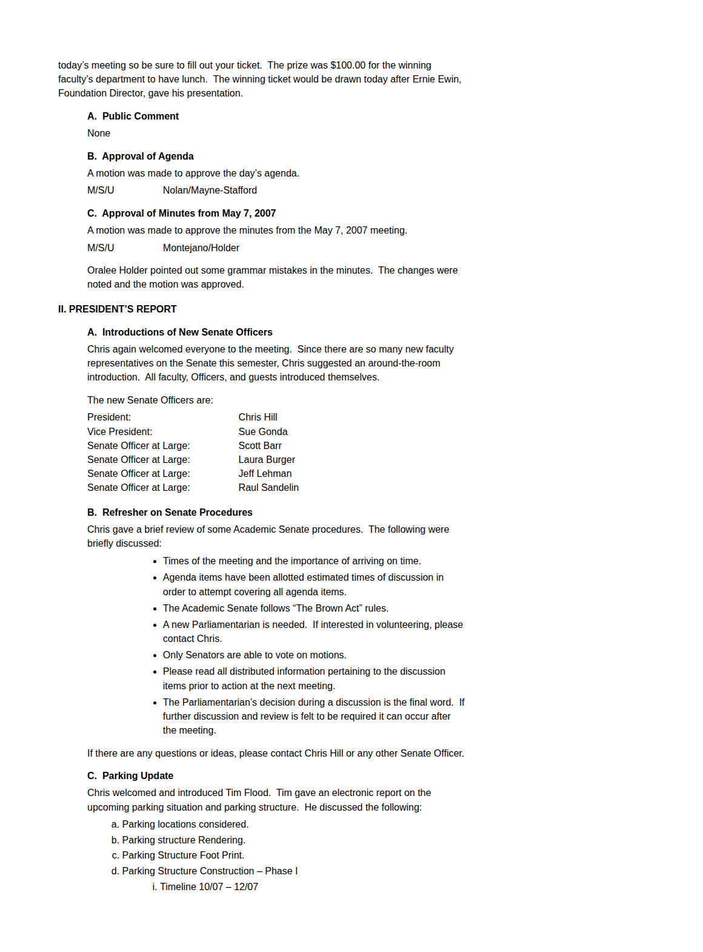today’s meeting so be sure to fill out your ticket. The prize was $100.00 for the winning faculty’s department to have lunch. The winning ticket would be drawn today after Ernie Ewin, Foundation Director, gave his presentation.
A. Public Comment
None
B. Approval of Agenda
A motion was made to approve the day’s agenda.
M/S/UNolan/Mayne-Stafford
C. Approval of Minutes from May 7, 2007
A motion was made to approve the minutes from the May 7, 2007 meeting.
M/S/UMontejano/Holder
Oralee Holder pointed out some grammar mistakes in the minutes. The changes were noted and the motion was approved.
II. PRESIDENT’S REPORT
A. Introductions of New Senate Officers
Chris again welcomed everyone to the meeting. Since there are so many new faculty representatives on the Senate this semester, Chris suggested an around-the-room introduction. All faculty, Officers, and guests introduced themselves.
The new Senate Officers are:
| President: | Chris Hill |
| Vice President: | Sue Gonda |
| Senate Officer at Large: | Scott Barr |
| Senate Officer at Large: | Laura Burger |
| Senate Officer at Large: | Jeff Lehman |
| Senate Officer at Large: | Raul Sandelin |
B. Refresher on Senate Procedures
Chris gave a brief review of some Academic Senate procedures. The following were briefly discussed:
Times of the meeting and the importance of arriving on time.
Agenda items have been allotted estimated times of discussion in order to attempt covering all agenda items.
The Academic Senate follows “The Brown Act” rules.
A new Parliamentarian is needed. If interested in volunteering, please contact Chris.
Only Senators are able to vote on motions.
Please read all distributed information pertaining to the discussion items prior to action at the next meeting.
The Parliamentarian’s decision during a discussion is the final word. If further discussion and review is felt to be required it can occur after the meeting.
If there are any questions or ideas, please contact Chris Hill or any other Senate Officer.
C. Parking Update
Chris welcomed and introduced Tim Flood. Tim gave an electronic report on the upcoming parking situation and parking structure. He discussed the following:
Parking locations considered.
Parking structure Rendering.
Parking Structure Foot Print.
Parking Structure Construction – Phase I
Timeline 10/07 – 12/07